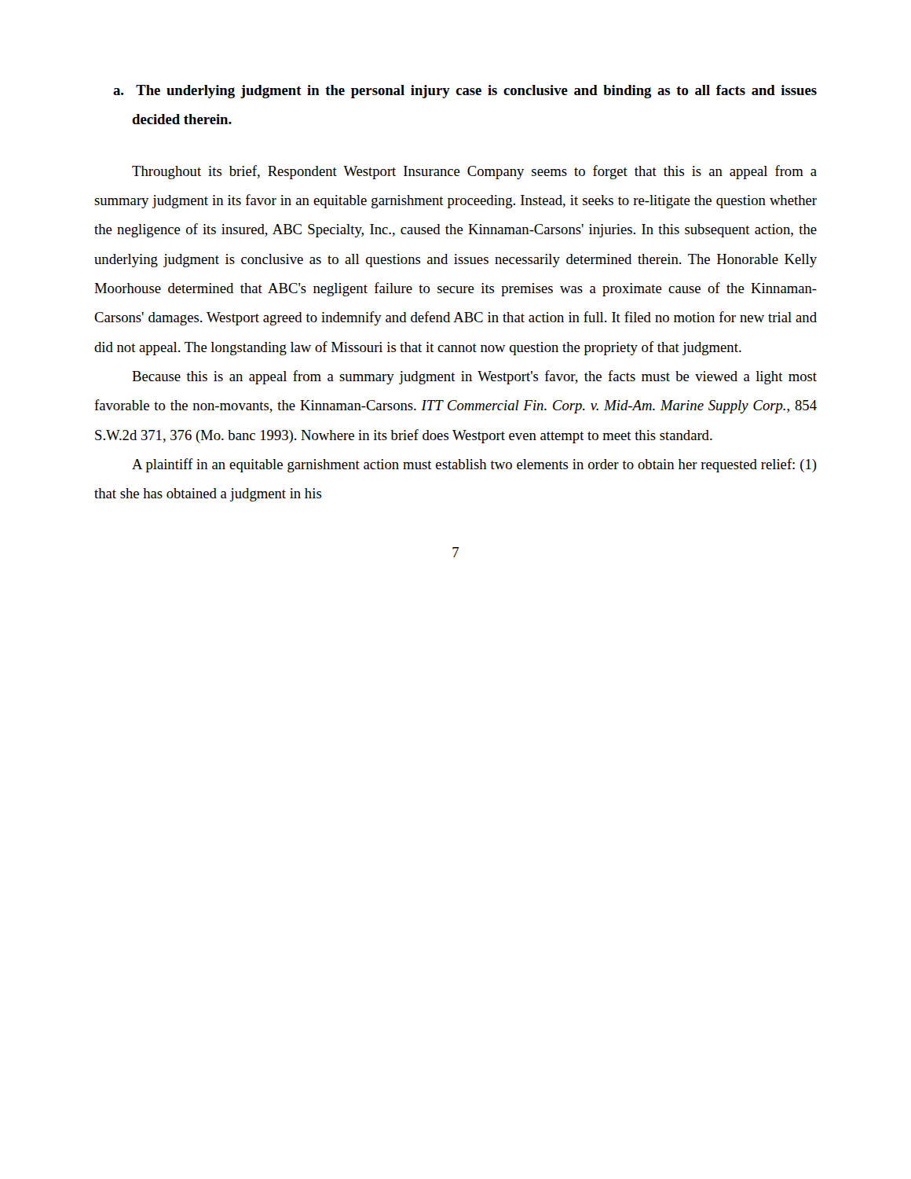a. The underlying judgment in the personal injury case is conclusive and binding as to all facts and issues decided therein.
Throughout its brief, Respondent Westport Insurance Company seems to forget that this is an appeal from a summary judgment in its favor in an equitable garnishment proceeding. Instead, it seeks to re-litigate the question whether the negligence of its insured, ABC Specialty, Inc., caused the Kinnaman-Carsons' injuries. In this subsequent action, the underlying judgment is conclusive as to all questions and issues necessarily determined therein. The Honorable Kelly Moorhouse determined that ABC's negligent failure to secure its premises was a proximate cause of the Kinnaman-Carsons' damages. Westport agreed to indemnify and defend ABC in that action in full. It filed no motion for new trial and did not appeal. The longstanding law of Missouri is that it cannot now question the propriety of that judgment.
Because this is an appeal from a summary judgment in Westport's favor, the facts must be viewed a light most favorable to the non-movants, the Kinnaman-Carsons. ITT Commercial Fin. Corp. v. Mid-Am. Marine Supply Corp., 854 S.W.2d 371, 376 (Mo. banc 1993). Nowhere in its brief does Westport even attempt to meet this standard.
A plaintiff in an equitable garnishment action must establish two elements in order to obtain her requested relief: (1) that she has obtained a judgment in his
7